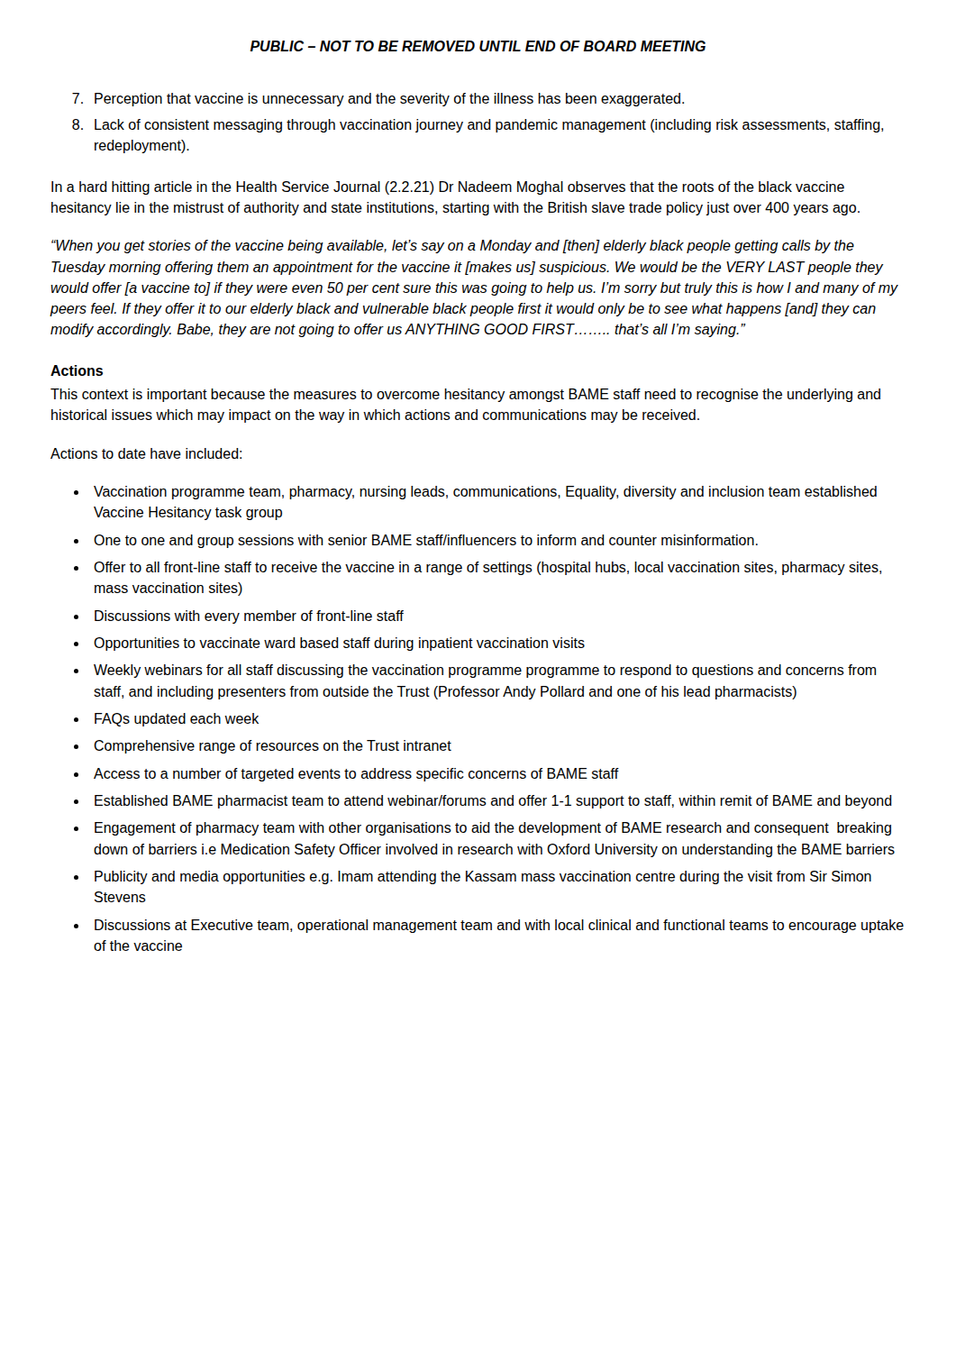PUBLIC – NOT TO BE REMOVED UNTIL END OF BOARD MEETING
Perception that vaccine is unnecessary and the severity of the illness has been exaggerated.
Lack of consistent messaging through vaccination journey and pandemic management (including risk assessments, staffing, redeployment).
In a hard hitting article in the Health Service Journal (2.2.21) Dr Nadeem Moghal observes that the roots of the black vaccine hesitancy lie in the mistrust of authority and state institutions, starting with the British slave trade policy just over 400 years ago.
“When you get stories of the vaccine being available, let’s say on a Monday and [then] elderly black people getting calls by the Tuesday morning offering them an appointment for the vaccine it [makes us] suspicious. We would be the VERY LAST people they would offer [a vaccine to] if they were even 50 per cent sure this was going to help us. I’m sorry but truly this is how I and many of my peers feel. If they offer it to our elderly black and vulnerable black people first it would only be to see what happens [and] they can modify accordingly. Babe, they are not going to offer us ANYTHING GOOD FIRST…….. that’s all I’m saying.”
Actions
This context is important because the measures to overcome hesitancy amongst BAME staff need to recognise the underlying and historical issues which may impact on the way in which actions and communications may be received.
Actions to date have included:
Vaccination programme team, pharmacy, nursing leads, communications, Equality, diversity and inclusion team established Vaccine Hesitancy task group
One to one and group sessions with senior BAME staff/influencers to inform and counter misinformation.
Offer to all front-line staff to receive the vaccine in a range of settings (hospital hubs, local vaccination sites, pharmacy sites, mass vaccination sites)
Discussions with every member of front-line staff
Opportunities to vaccinate ward based staff during inpatient vaccination visits
Weekly webinars for all staff discussing the vaccination programme programme to respond to questions and concerns from staff, and including presenters from outside the Trust (Professor Andy Pollard and one of his lead pharmacists)
FAQs updated each week
Comprehensive range of resources on the Trust intranet
Access to a number of targeted events to address specific concerns of BAME staff
Established BAME pharmacist team to attend webinar/forums and offer 1-1 support to staff, within remit of BAME and beyond
Engagement of pharmacy team with other organisations to aid the development of BAME research and consequent breaking down of barriers i.e Medication Safety Officer involved in research with Oxford University on understanding the BAME barriers
Publicity and media opportunities e.g. Imam attending the Kassam mass vaccination centre during the visit from Sir Simon Stevens
Discussions at Executive team, operational management team and with local clinical and functional teams to encourage uptake of the vaccine